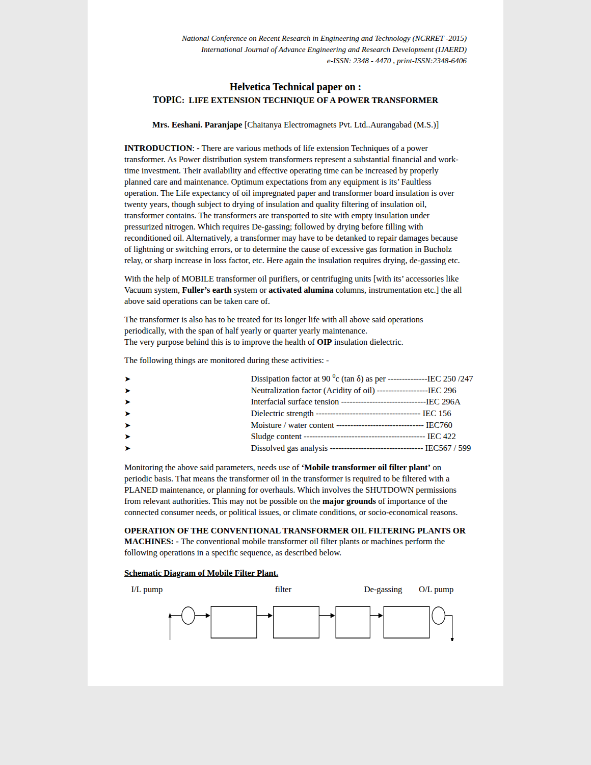National Conference on Recent Research in Engineering and Technology (NCRRET -2015)
International Journal of Advance Engineering and Research Development (IJAERD)
e-ISSN: 2348 - 4470 , print-ISSN:2348-6406
Helvetica Technical paper on :
TOPIC: LIFE EXTENSION TECHNIQUE OF A POWER TRANSFORMER
Mrs. Eeshani. Paranjape [Chaitanya Electromagnets Pvt. Ltd..Aurangabad (M.S.)]
INTRODUCTION: - There are various methods of life extension Techniques of a power transformer. As Power distribution system transformers represent a substantial financial and work-time investment. Their availability and effective operating time can be increased by properly planned care and maintenance. Optimum expectations from any equipment is its’ Faultless operation. The Life expectancy of oil impregnated paper and transformer board insulation is over twenty years, though subject to drying of insulation and quality filtering of insulation oil, transformer contains. The transformers are transported to site with empty insulation under pressurized nitrogen. Which requires De-gassing; followed by drying before filling with reconditioned oil. Alternatively, a transformer may have to be detanked to repair damages because of lightning or switching errors, or to determine the cause of excessive gas formation in Bucholz relay, or sharp increase in loss factor, etc. Here again the insulation requires drying, de-gassing etc.
With the help of MOBILE transformer oil purifiers, or centrifuging units [with its’ accessories like Vacuum system, Fuller’s earth system or activated alumina columns, instrumentation etc.] the all above said operations can be taken care of.
The transformer is also has to be treated for its longer life with all above said operations periodically, with the span of half yearly or quarter yearly maintenance.
The very purpose behind this is to improve the health of OIP insulation dielectric.
The following things are monitored during these activities: -
➤ Dissipation factor at 90 0c (tan δ) as per --------------IEC 250 /247
➤ Neutralization factor (Acidity of oil) ------------------IEC 296
➤ Interfacial surface tension ------------------------------IEC 296A
➤ Dielectric strength ------------------------------------- IEC 156
➤ Moisture / water content ------------------------------- IEC760
➤ Sludge content ------------------------------------------- IEC 422
➤ Dissolved gas analysis --------------------------------- IEC567 / 599
Monitoring the above said parameters, needs use of ‘Mobile transformer oil filter plant’ on periodic basis. That means the transformer oil in the transformer is required to be filtered with a PLANED maintenance, or planning for overhauls. Which involves the SHUTDOWN permissions from relevant authorities. This may not be possible on the major grounds of importance of the connected consumer needs, or political issues, or climate conditions, or socio-economical reasons.
OPERATION OF THE CONVENTIONAL TRANSFORMER OIL FILTERING PLANTS OR MACHINES: - The conventional mobile transformer oil filter plants or machines perform the following operations in a specific sequence, as described below.
Schematic Diagram of Mobile Filter Plant.
I/L pump filter De-gassing O/L pump